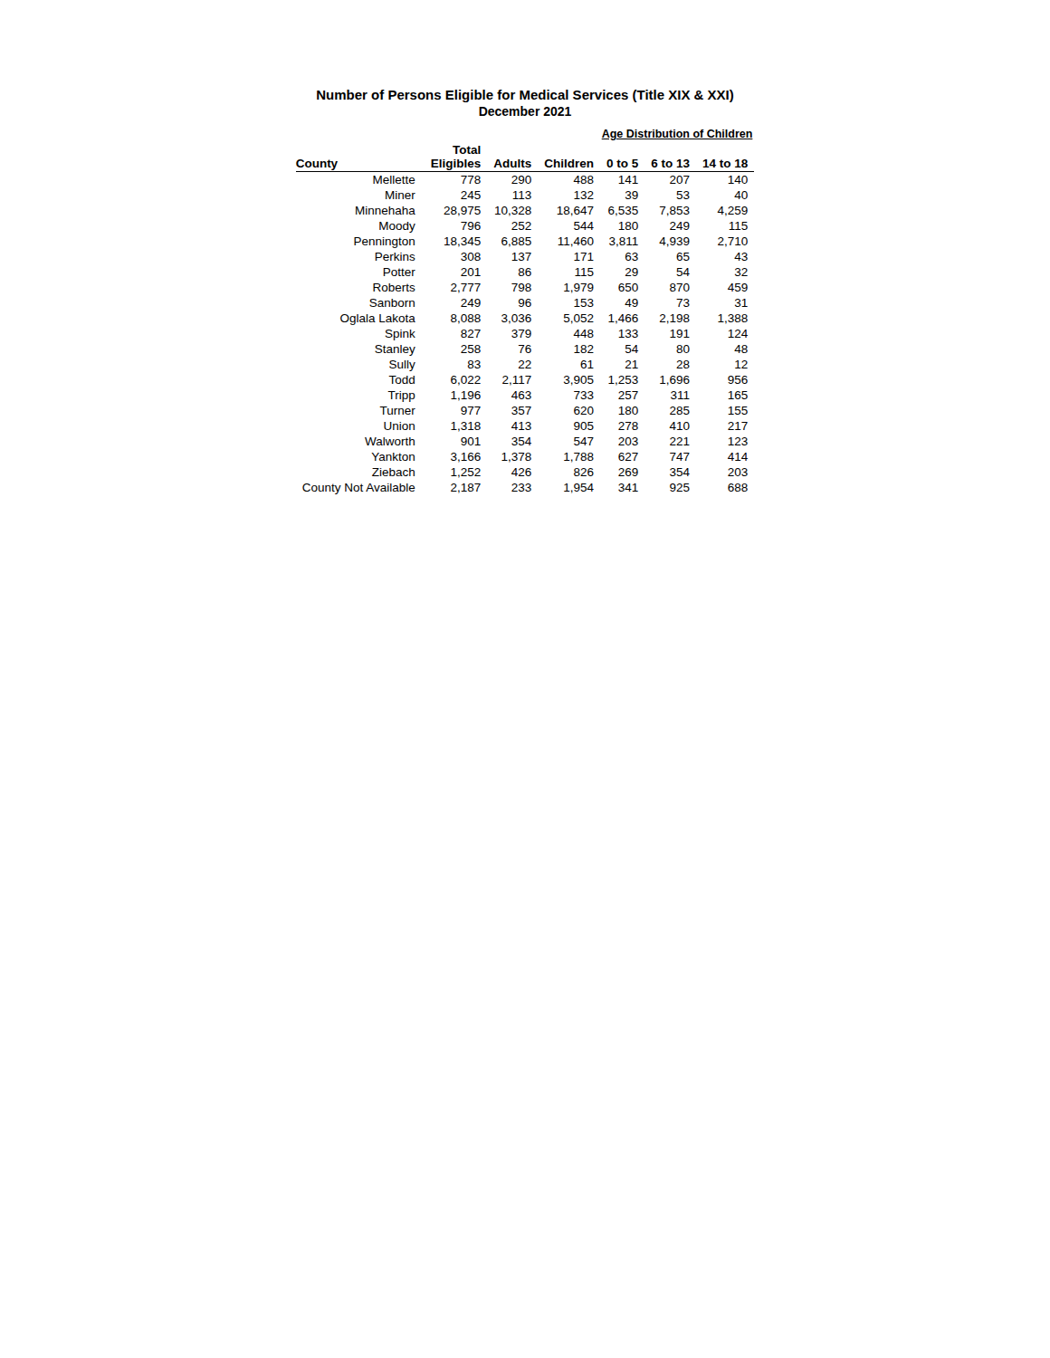Number of Persons Eligible for Medical Services (Title XIX & XXI)
December 2021
Age Distribution of Children
| County | Total Eligibles | Adults | Children | 0 to 5 | 6 to 13 | 14 to 18 |
| --- | --- | --- | --- | --- | --- | --- |
| Mellette | 778 | 290 | 488 | 141 | 207 | 140 |
| Miner | 245 | 113 | 132 | 39 | 53 | 40 |
| Minnehaha | 28,975 | 10,328 | 18,647 | 6,535 | 7,853 | 4,259 |
| Moody | 796 | 252 | 544 | 180 | 249 | 115 |
| Pennington | 18,345 | 6,885 | 11,460 | 3,811 | 4,939 | 2,710 |
| Perkins | 308 | 137 | 171 | 63 | 65 | 43 |
| Potter | 201 | 86 | 115 | 29 | 54 | 32 |
| Roberts | 2,777 | 798 | 1,979 | 650 | 870 | 459 |
| Sanborn | 249 | 96 | 153 | 49 | 73 | 31 |
| Oglala Lakota | 8,088 | 3,036 | 5,052 | 1,466 | 2,198 | 1,388 |
| Spink | 827 | 379 | 448 | 133 | 191 | 124 |
| Stanley | 258 | 76 | 182 | 54 | 80 | 48 |
| Sully | 83 | 22 | 61 | 21 | 28 | 12 |
| Todd | 6,022 | 2,117 | 3,905 | 1,253 | 1,696 | 956 |
| Tripp | 1,196 | 463 | 733 | 257 | 311 | 165 |
| Turner | 977 | 357 | 620 | 180 | 285 | 155 |
| Union | 1,318 | 413 | 905 | 278 | 410 | 217 |
| Walworth | 901 | 354 | 547 | 203 | 221 | 123 |
| Yankton | 3,166 | 1,378 | 1,788 | 627 | 747 | 414 |
| Ziebach | 1,252 | 426 | 826 | 269 | 354 | 203 |
| County Not Available | 2,187 | 233 | 1,954 | 341 | 925 | 688 |